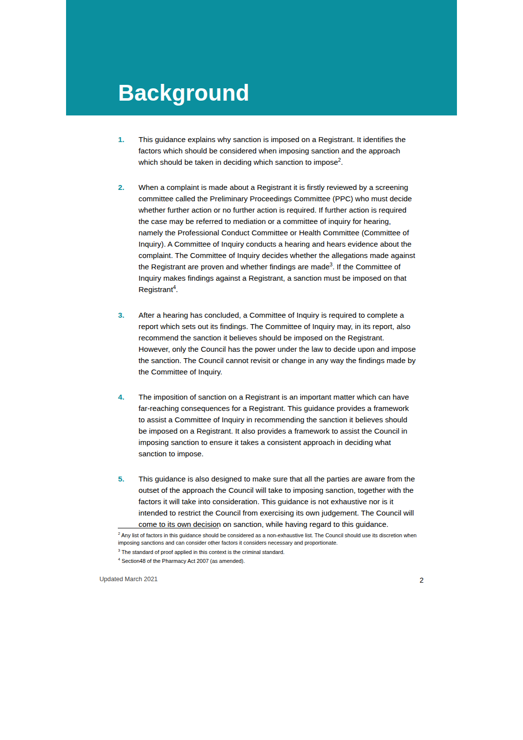Background
This guidance explains why sanction is imposed on a Registrant. It identifies the factors which should be considered when imposing sanction and the approach which should be taken in deciding which sanction to impose2.
When a complaint is made about a Registrant it is firstly reviewed by a screening committee called the Preliminary Proceedings Committee (PPC) who must decide whether further action or no further action is required. If further action is required the case may be referred to mediation or a committee of inquiry for hearing, namely the Professional Conduct Committee or Health Committee (Committee of Inquiry). A Committee of Inquiry conducts a hearing and hears evidence about the complaint. The Committee of Inquiry decides whether the allegations made against the Registrant are proven and whether findings are made3. If the Committee of Inquiry makes findings against a Registrant, a sanction must be imposed on that Registrant4.
After a hearing has concluded, a Committee of Inquiry is required to complete a report which sets out its findings. The Committee of Inquiry may, in its report, also recommend the sanction it believes should be imposed on the Registrant. However, only the Council has the power under the law to decide upon and impose the sanction. The Council cannot revisit or change in any way the findings made by the Committee of Inquiry.
The imposition of sanction on a Registrant is an important matter which can have far-reaching consequences for a Registrant. This guidance provides a framework to assist a Committee of Inquiry in recommending the sanction it believes should be imposed on a Registrant. It also provides a framework to assist the Council in imposing sanction to ensure it takes a consistent approach in deciding what sanction to impose.
This guidance is also designed to make sure that all the parties are aware from the outset of the approach the Council will take to imposing sanction, together with the factors it will take into consideration. This guidance is not exhaustive nor is it intended to restrict the Council from exercising its own judgement. The Council will come to its own decision on sanction, while having regard to this guidance.
2 Any list of factors in this guidance should be considered as a non-exhaustive list. The Council should use its discretion when imposing sanctions and can consider other factors it considers necessary and proportionate.
3 The standard of proof applied in this context is the criminal standard.
4 Section48 of the Pharmacy Act 2007 (as amended).
Updated March 2021
2